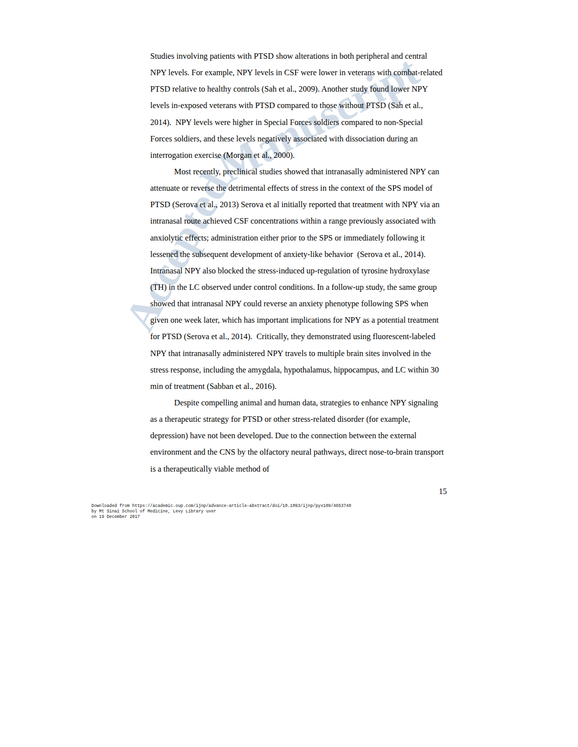Accepted Manuscript
Studies involving patients with PTSD show alterations in both peripheral and central NPY levels. For example, NPY levels in CSF were lower in veterans with combat-related PTSD relative to healthy controls (Sah et al., 2009). Another study found lower NPY levels in-exposed veterans with PTSD compared to those without PTSD (Sah et al., 2014). NPY levels were higher in Special Forces soldiers compared to non-Special Forces soldiers, and these levels negatively associated with dissociation during an interrogation exercise (Morgan et al., 2000).
Most recently, preclinical studies showed that intranasally administered NPY can attenuate or reverse the detrimental effects of stress in the context of the SPS model of PTSD (Serova et al., 2013) Serova et al initially reported that treatment with NPY via an intranasal route achieved CSF concentrations within a range previously associated with anxiolytic effects; administration either prior to the SPS or immediately following it lessened the subsequent development of anxiety-like behavior (Serova et al., 2014). Intranasal NPY also blocked the stress-induced up-regulation of tyrosine hydroxylase (TH) in the LC observed under control conditions. In a follow-up study, the same group showed that intranasal NPY could reverse an anxiety phenotype following SPS when given one week later, which has important implications for NPY as a potential treatment for PTSD (Serova et al., 2014). Critically, they demonstrated using fluorescent-labeled NPY that intranasally administered NPY travels to multiple brain sites involved in the stress response, including the amygdala, hypothalamus, hippocampus, and LC within 30 min of treatment (Sabban et al., 2016).
Despite compelling animal and human data, strategies to enhance NPY signaling as a therapeutic strategy for PTSD or other stress-related disorder (for example, depression) have not been developed. Due to the connection between the external environment and the CNS by the olfactory neural pathways, direct nose-to-brain transport is a therapeutically viable method of
15
Downloaded from https://academic.oup.com/ijnp/advance-article-abstract/doi/10.1093/ijnp/pyx109/4653740
by Mt Sinai School of Medicine, Levy Library user
on 19 December 2017